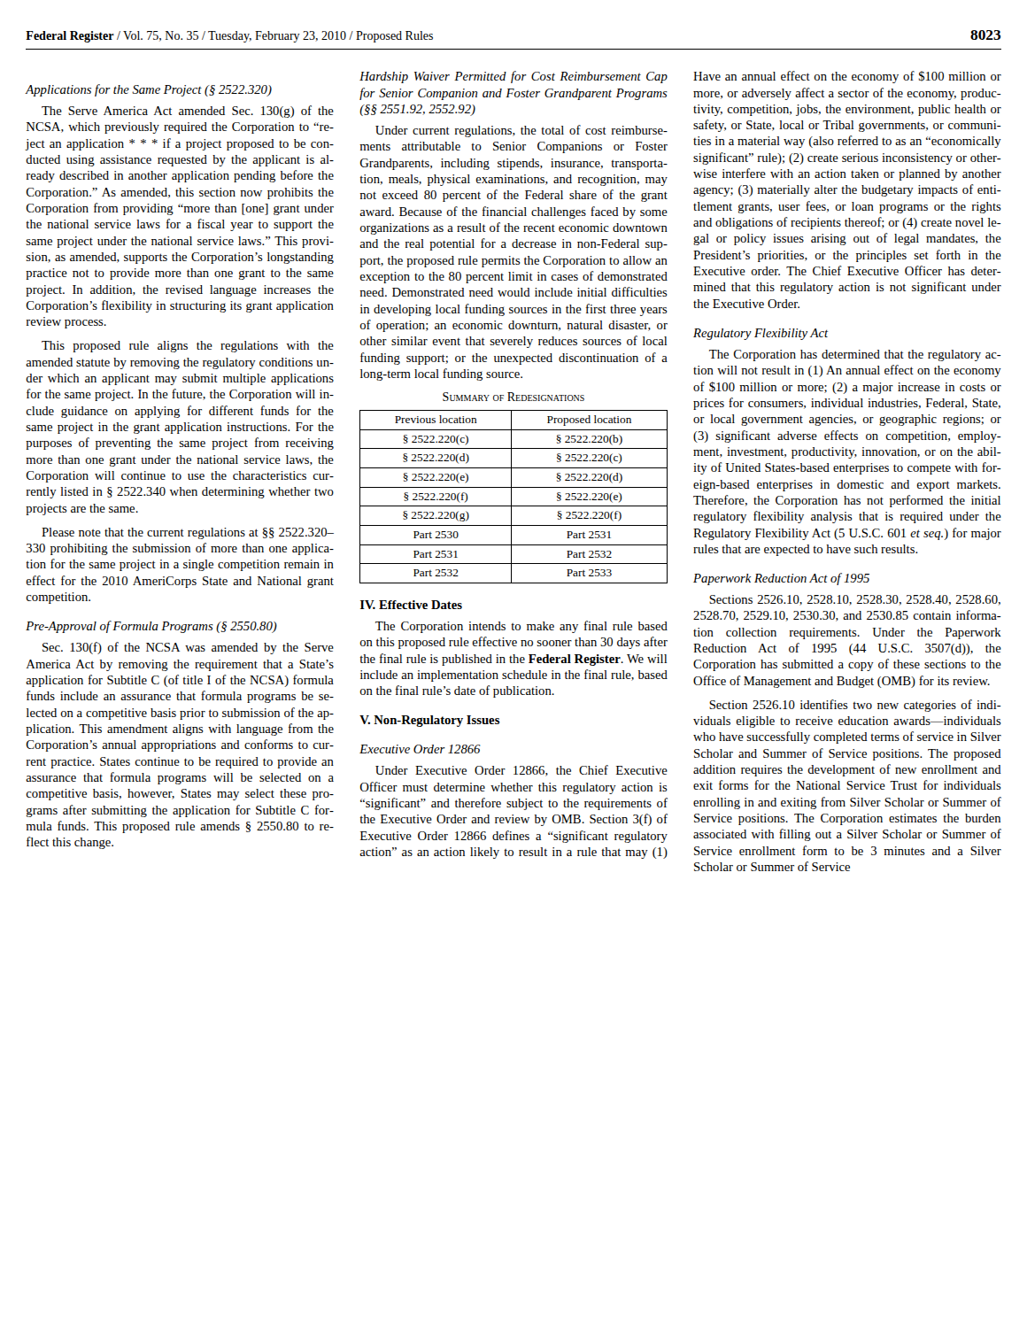Federal Register / Vol. 75, No. 35 / Tuesday, February 23, 2010 / Proposed Rules
8023
Applications for the Same Project (§ 2522.320)
The Serve America Act amended Sec. 130(g) of the NCSA, which previously required the Corporation to “reject an application * * * if a project proposed to be conducted using assistance requested by the applicant is already described in another application pending before the Corporation.” As amended, this section now prohibits the Corporation from providing “more than [one] grant under the national service laws for a fiscal year to support the same project under the national service laws.” This provision, as amended, supports the Corporation’s longstanding practice not to provide more than one grant to the same project. In addition, the revised language increases the Corporation’s flexibility in structuring its grant application review process.
This proposed rule aligns the regulations with the amended statute by removing the regulatory conditions under which an applicant may submit multiple applications for the same project. In the future, the Corporation will include guidance on applying for different funds for the same project in the grant application instructions. For the purposes of preventing the same project from receiving more than one grant under the national service laws, the Corporation will continue to use the characteristics currently listed in § 2522.340 when determining whether two projects are the same.
Please note that the current regulations at §§ 2522.320–330 prohibiting the submission of more than one application for the same project in a single competition remain in effect for the 2010 AmeriCorps State and National grant competition.
Pre-Approval of Formula Programs (§ 2550.80)
Sec. 130(f) of the NCSA was amended by the Serve America Act by removing the requirement that a State’s application for Subtitle C (of title I of the NCSA) formula funds include an assurance that formula programs be selected on a competitive basis prior to submission of the application. This amendment aligns with language from the Corporation’s annual appropriations and conforms to current practice. States continue to be required to provide an assurance that formula programs will be selected on a competitive basis, however, States may select these programs after submitting the application for Subtitle C formula funds. This proposed rule amends § 2550.80 to reflect this change.
Hardship Waiver Permitted for Cost Reimbursement Cap for Senior Companion and Foster Grandparent Programs (§§ 2551.92, 2552.92)
Under current regulations, the total of cost reimbursements attributable to Senior Companions or Foster Grandparents, including stipends, insurance, transportation, meals, physical examinations, and recognition, may not exceed 80 percent of the Federal share of the grant award. Because of the financial challenges faced by some organizations as a result of the recent economic downtown and the real potential for a decrease in non-Federal support, the proposed rule permits the Corporation to allow an exception to the 80 percent limit in cases of demonstrated need. Demonstrated need would include initial difficulties in developing local funding sources in the first three years of operation; an economic downturn, natural disaster, or other similar event that severely reduces sources of local funding support; or the unexpected discontinuation of a long-term local funding source.
Summary of Redesignations
| Previous location | Proposed location |
| --- | --- |
| § 2522.220(c) | § 2522.220(b) |
| § 2522.220(d) | § 2522.220(c) |
| § 2522.220(e) | § 2522.220(d) |
| § 2522.220(f) | § 2522.220(e) |
| § 2522.220(g) | § 2522.220(f) |
| Part 2530 | Part 2531 |
| Part 2531 | Part 2532 |
| Part 2532 | Part 2533 |
IV. Effective Dates
The Corporation intends to make any final rule based on this proposed rule effective no sooner than 30 days after the final rule is published in the Federal Register. We will include an implementation schedule in the final rule, based on the final rule’s date of publication.
V. Non-Regulatory Issues
Executive Order 12866
Under Executive Order 12866, the Chief Executive Officer must determine whether this regulatory action is “significant” and therefore subject to the requirements of the Executive Order and review by OMB. Section 3(f) of Executive Order 12866 defines a “significant regulatory action” as an action likely to result in a rule that may (1) Have an annual effect on the economy of $100 million or more, or adversely affect a sector of the economy, productivity, competition, jobs, the environment, public health or safety, or State, local or Tribal governments, or communities in a material way (also referred to as an “economically significant” rule); (2) create serious inconsistency or otherwise interfere with an action taken or planned by another agency; (3) materially alter the budgetary impacts of entitlement grants, user fees, or loan programs or the rights and obligations of recipients thereof; or (4) create novel legal or policy issues arising out of legal mandates, the President’s priorities, or the principles set forth in the Executive order. The Chief Executive Officer has determined that this regulatory action is not significant under the Executive Order.
Regulatory Flexibility Act
The Corporation has determined that the regulatory action will not result in (1) An annual effect on the economy of $100 million or more; (2) a major increase in costs or prices for consumers, individual industries, Federal, State, or local government agencies, or geographic regions; or (3) significant adverse effects on competition, employment, investment, productivity, innovation, or on the ability of United States-based enterprises to compete with foreign-based enterprises in domestic and export markets. Therefore, the Corporation has not performed the initial regulatory flexibility analysis that is required under the Regulatory Flexibility Act (5 U.S.C. 601 et seq.) for major rules that are expected to have such results.
Paperwork Reduction Act of 1995
Sections 2526.10, 2528.10, 2528.30, 2528.40, 2528.60, 2528.70, 2529.10, 2530.30, and 2530.85 contain information collection requirements. Under the Paperwork Reduction Act of 1995 (44 U.S.C. 3507(d)), the Corporation has submitted a copy of these sections to the Office of Management and Budget (OMB) for its review.
Section 2526.10 identifies two new categories of individuals eligible to receive education awards—individuals who have successfully completed terms of service in Silver Scholar and Summer of Service positions. The proposed addition requires the development of new enrollment and exit forms for the National Service Trust for individuals enrolling in and exiting from Silver Scholar or Summer of Service positions. The Corporation estimates the burden associated with filling out a Silver Scholar or Summer of Service enrollment form to be 3 minutes and a Silver Scholar or Summer of Service